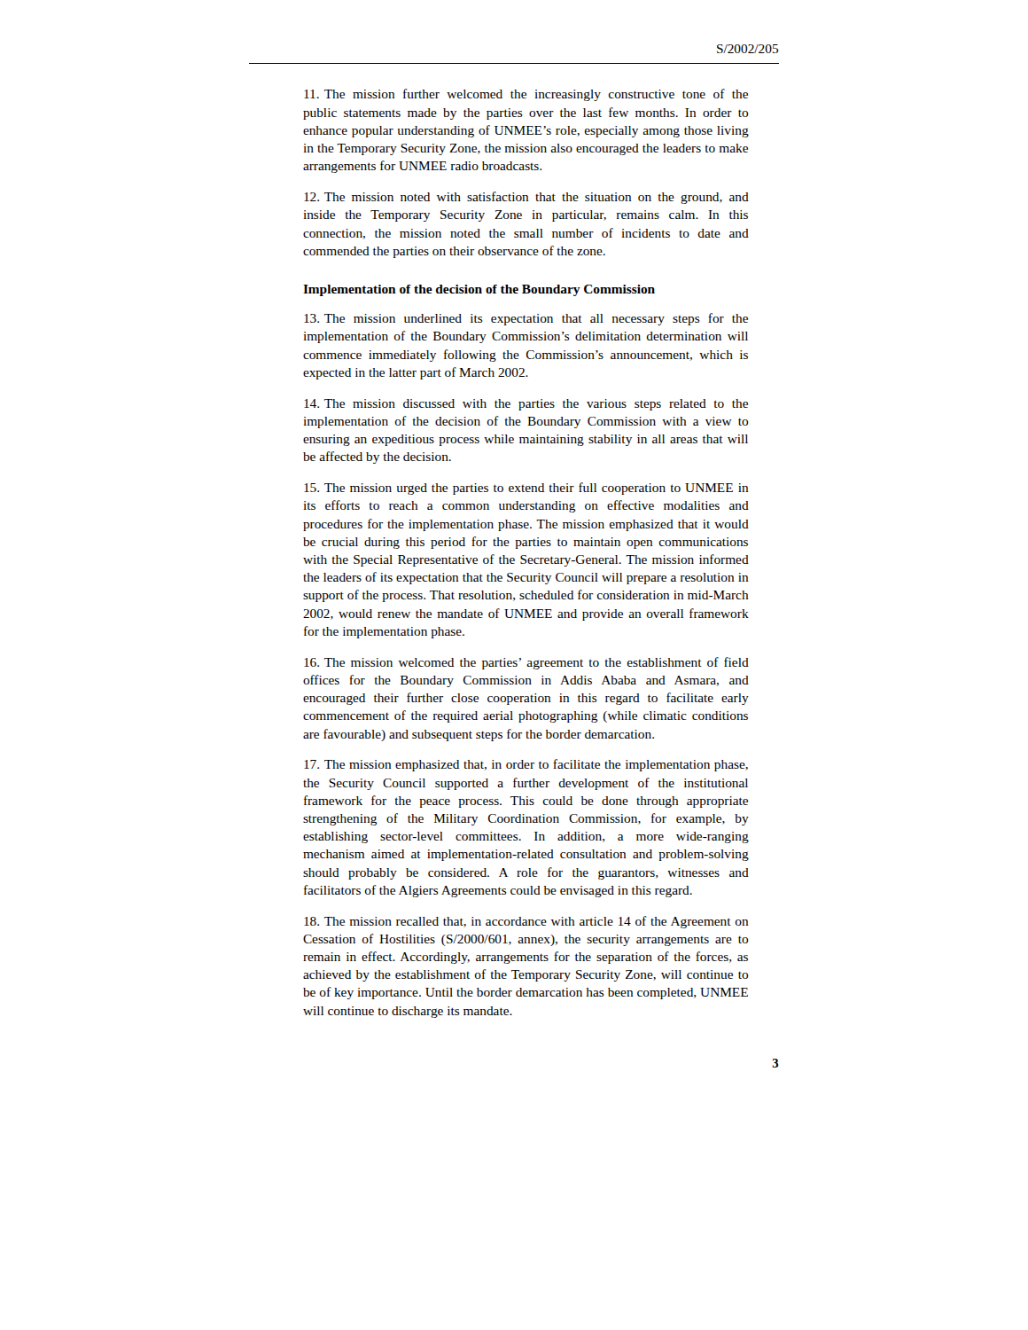S/2002/205
11. The mission further welcomed the increasingly constructive tone of the public statements made by the parties over the last few months. In order to enhance popular understanding of UNMEE’s role, especially among those living in the Temporary Security Zone, the mission also encouraged the leaders to make arrangements for UNMEE radio broadcasts.
12. The mission noted with satisfaction that the situation on the ground, and inside the Temporary Security Zone in particular, remains calm. In this connection, the mission noted the small number of incidents to date and commended the parties on their observance of the zone.
Implementation of the decision of the Boundary Commission
13. The mission underlined its expectation that all necessary steps for the implementation of the Boundary Commission’s delimitation determination will commence immediately following the Commission’s announcement, which is expected in the latter part of March 2002.
14. The mission discussed with the parties the various steps related to the implementation of the decision of the Boundary Commission with a view to ensuring an expeditious process while maintaining stability in all areas that will be affected by the decision.
15. The mission urged the parties to extend their full cooperation to UNMEE in its efforts to reach a common understanding on effective modalities and procedures for the implementation phase. The mission emphasized that it would be crucial during this period for the parties to maintain open communications with the Special Representative of the Secretary-General. The mission informed the leaders of its expectation that the Security Council will prepare a resolution in support of the process. That resolution, scheduled for consideration in mid-March 2002, would renew the mandate of UNMEE and provide an overall framework for the implementation phase.
16. The mission welcomed the parties’ agreement to the establishment of field offices for the Boundary Commission in Addis Ababa and Asmara, and encouraged their further close cooperation in this regard to facilitate early commencement of the required aerial photographing (while climatic conditions are favourable) and subsequent steps for the border demarcation.
17. The mission emphasized that, in order to facilitate the implementation phase, the Security Council supported a further development of the institutional framework for the peace process. This could be done through appropriate strengthening of the Military Coordination Commission, for example, by establishing sector-level committees. In addition, a more wide-ranging mechanism aimed at implementation-related consultation and problem-solving should probably be considered. A role for the guarantors, witnesses and facilitators of the Algiers Agreements could be envisaged in this regard.
18. The mission recalled that, in accordance with article 14 of the Agreement on Cessation of Hostilities (S/2000/601, annex), the security arrangements are to remain in effect. Accordingly, arrangements for the separation of the forces, as achieved by the establishment of the Temporary Security Zone, will continue to be of key importance. Until the border demarcation has been completed, UNMEE will continue to discharge its mandate.
3